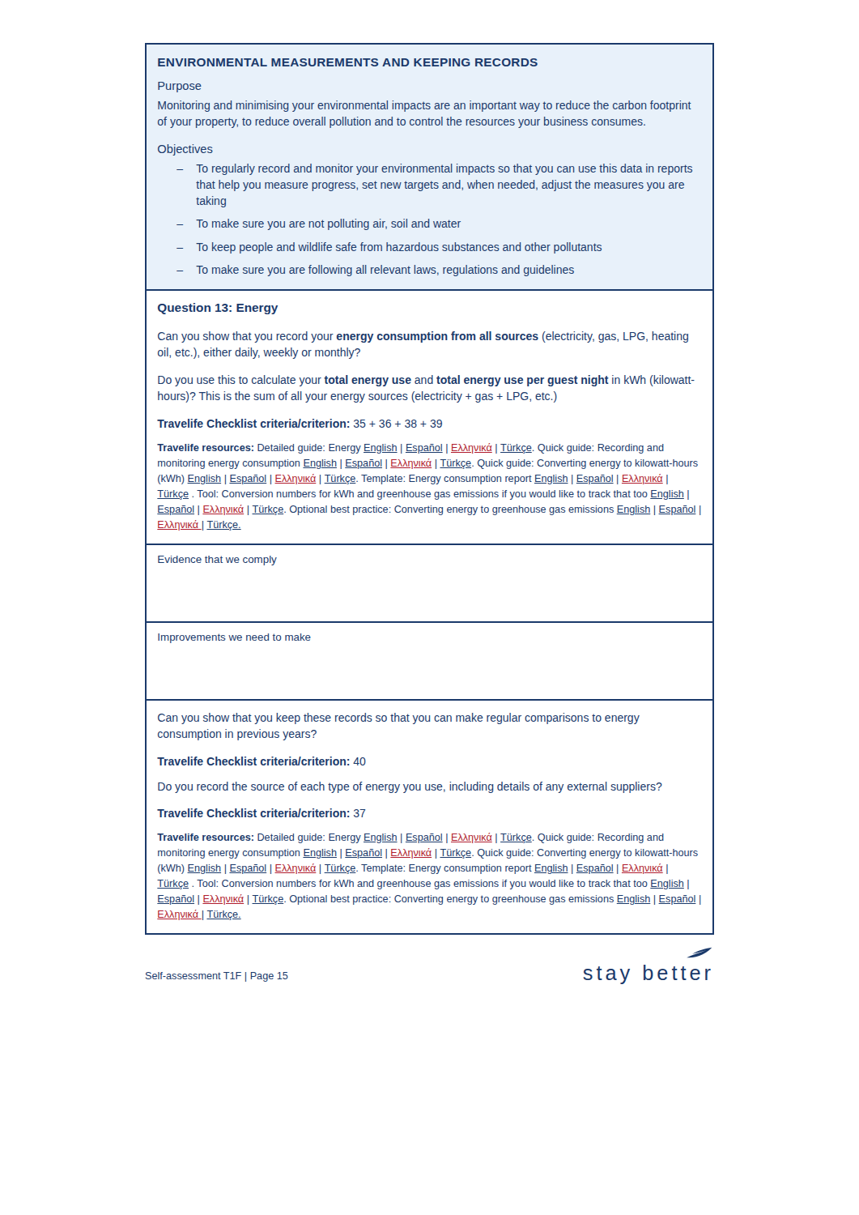Environmental measurements and keeping records
Purpose
Monitoring and minimising your environmental impacts are an important way to reduce the carbon footprint of your property, to reduce overall pollution and to control the resources your business consumes.
Objectives
To regularly record and monitor your environmental impacts so that you can use this data in reports that help you measure progress, set new targets and, when needed, adjust the measures you are taking
To make sure you are not polluting air, soil and water
To keep people and wildlife safe from hazardous substances and other pollutants
To make sure you are following all relevant laws, regulations and guidelines
Question 13: Energy
Can you show that you record your energy consumption from all sources (electricity, gas, LPG, heating oil, etc.), either daily, weekly or monthly?
Do you use this to calculate your total energy use and total energy use per guest night in kWh (kilowatt-hours)? This is the sum of all your energy sources (electricity + gas + LPG, etc.)
Travelife Checklist criteria/criterion: 35 + 36 + 38 + 39
Travelife resources: Detailed guide: Energy English | Español | Ελληνικά | Türkçe. Quick guide: Recording and monitoring energy consumption English | Español | Ελληνικά | Türkçe. Quick guide: Converting energy to kilowatt-hours (kWh) English | Español | Ελληνικά | Türkçe. Template: Energy consumption report English | Español | Ελληνικά | Türkçe . Tool: Conversion numbers for kWh and greenhouse gas emissions if you would like to track that too English | Español | Ελληνικά | Türkçe. Optional best practice: Converting energy to greenhouse gas emissions English | Español | Ελληνικά | Türkçe.
Evidence that we comply
Improvements we need to make
Can you show that you keep these records so that you can make regular comparisons to energy consumption in previous years?
Travelife Checklist criteria/criterion: 40
Do you record the source of each type of energy you use, including details of any external suppliers?
Travelife Checklist criteria/criterion: 37
Travelife resources: Detailed guide: Energy English | Español | Ελληνικά | Türkçe. Quick guide: Recording and monitoring energy consumption English | Español | Ελληνικά | Türkçe. Quick guide: Converting energy to kilowatt-hours (kWh) English | Español | Ελληνικά | Türkçe. Template: Energy consumption report English | Español | Ελληνικά | Türkçe . Tool: Conversion numbers for kWh and greenhouse gas emissions if you would like to track that too English | Español | Ελληνικά | Türkçe. Optional best practice: Converting energy to greenhouse gas emissions English | Español | Ελληνικά | Türkçe.
Self-assessment T1F | Page 15
stay better